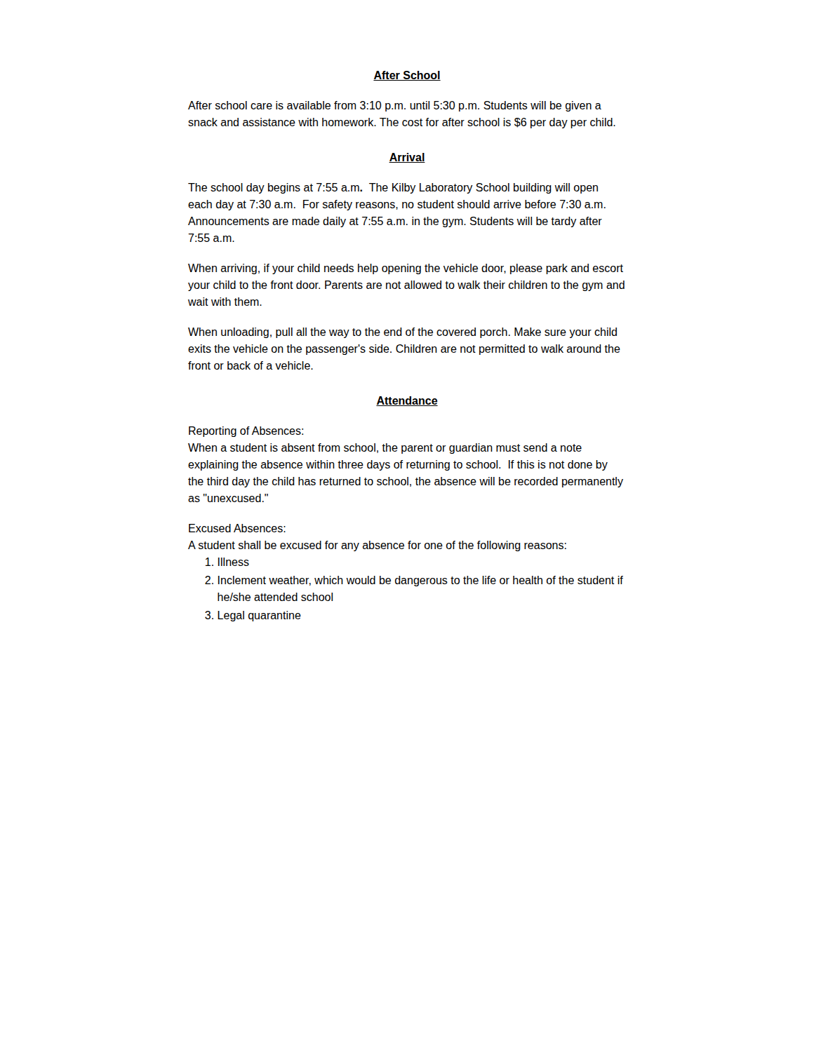After School
After school care is available from 3:10 p.m. until 5:30 p.m. Students will be given a snack and assistance with homework. The cost for after school is $6 per day per child.
Arrival
The school day begins at 7:55 a.m. The Kilby Laboratory School building will open each day at 7:30 a.m. For safety reasons, no student should arrive before 7:30 a.m. Announcements are made daily at 7:55 a.m. in the gym. Students will be tardy after 7:55 a.m.
When arriving, if your child needs help opening the vehicle door, please park and escort your child to the front door. Parents are not allowed to walk their children to the gym and wait with them.
When unloading, pull all the way to the end of the covered porch. Make sure your child exits the vehicle on the passenger's side. Children are not permitted to walk around the front or back of a vehicle.
Attendance
Reporting of Absences:
When a student is absent from school, the parent or guardian must send a note explaining the absence within three days of returning to school. If this is not done by the third day the child has returned to school, the absence will be recorded permanently as "unexcused."
Excused Absences:
A student shall be excused for any absence for one of the following reasons:
Illness
Inclement weather, which would be dangerous to the life or health of the student if he/she attended school
Legal quarantine